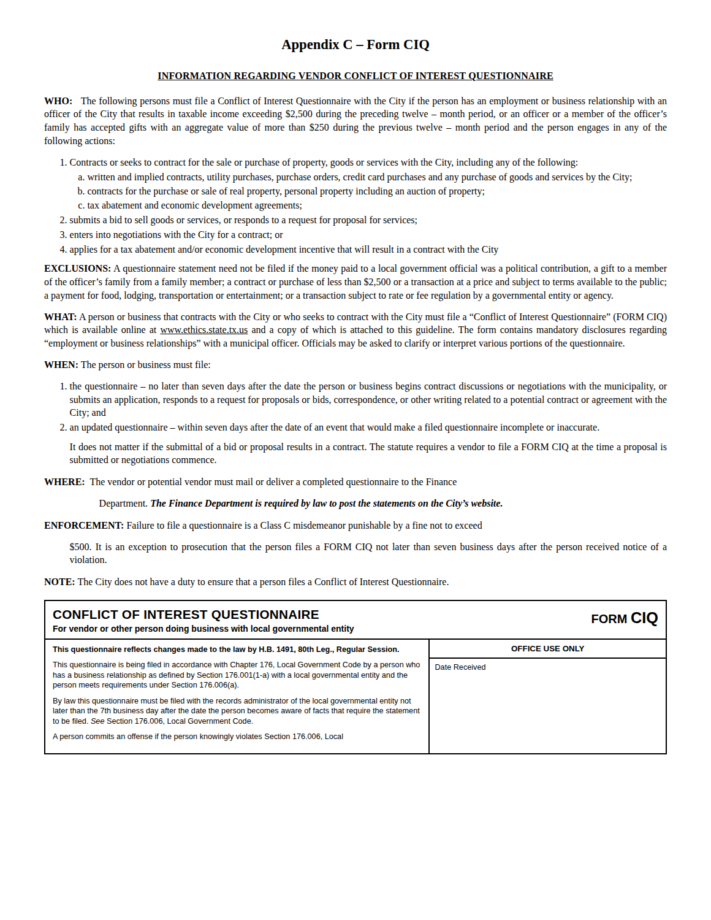Appendix C – Form CIQ
INFORMATION REGARDING VENDOR CONFLICT OF INTEREST QUESTIONNAIRE
WHO: The following persons must file a Conflict of Interest Questionnaire with the City if the person has an employment or business relationship with an officer of the City that results in taxable income exceeding $2,500 during the preceding twelve – month period, or an officer or a member of the officer’s family has accepted gifts with an aggregate value of more than $250 during the previous twelve – month period and the person engages in any of the following actions:
Contracts or seeks to contract for the sale or purchase of property, goods or services with the City, including any of the following:
written and implied contracts, utility purchases, purchase orders, credit card purchases and any purchase of goods and services by the City;
contracts for the purchase or sale of real property, personal property including an auction of property;
tax abatement and economic development agreements;
submits a bid to sell goods or services, or responds to a request for proposal for services;
enters into negotiations with the City for a contract; or
applies for a tax abatement and/or economic development incentive that will result in a contract with the City
EXCLUSIONS: A questionnaire statement need not be filed if the money paid to a local government official was a political contribution, a gift to a member of the officer’s family from a family member; a contract or purchase of less than $2,500 or a transaction at a price and subject to terms available to the public; a payment for food, lodging, transportation or entertainment; or a transaction subject to rate or fee regulation by a governmental entity or agency.
WHAT: A person or business that contracts with the City or who seeks to contract with the City must file a “Conflict of Interest Questionnaire” (FORM CIQ) which is available online at www.ethics.state.tx.us and a copy of which is attached to this guideline. The form contains mandatory disclosures regarding “employment or business relationships” with a municipal officer. Officials may be asked to clarify or interpret various portions of the questionnaire.
WHEN: The person or business must file:
the questionnaire – no later than seven days after the date the person or business begins contract discussions or negotiations with the municipality, or submits an application, responds to a request for proposals or bids, correspondence, or other writing related to a potential contract or agreement with the City; and
an updated questionnaire – within seven days after the date of an event that would make a filed questionnaire incomplete or inaccurate.
It does not matter if the submittal of a bid or proposal results in a contract. The statute requires a vendor to file a FORM CIQ at the time a proposal is submitted or negotiations commence.
WHERE: The vendor or potential vendor must mail or deliver a completed questionnaire to the Finance
Department. The Finance Department is required by law to post the statements on the City’s website.
ENFORCEMENT: Failure to file a questionnaire is a Class C misdemeanor punishable by a fine not to exceed
$500. It is an exception to prosecution that the person files a FORM CIQ not later than seven business days after the person received notice of a violation.
NOTE: The City does not have a duty to ensure that a person files a Conflict of Interest Questionnaire.
CONFLICT OF INTEREST QUESTIONNAIRE
For vendor or other person doing business with local governmental entity
FORM CIQ
This questionnaire reflects changes made to the law by H.B. 1491, 80th Leg., Regular Session.
This questionnaire is being filed in accordance with Chapter 176, Local Government Code by a person who has a business relationship as defined by Section 176.001(1-a) with a local governmental entity and the person meets requirements under Section 176.006(a).
By law this questionnaire must be filed with the records administrator of the local governmental entity not later than the 7th business day after the date the person becomes aware of facts that require the statement to be filed. See Section 176.006, Local Government Code.
A person commits an offense if the person knowingly violates Section 176.006, Local
OFFICE USE ONLY
Date Received